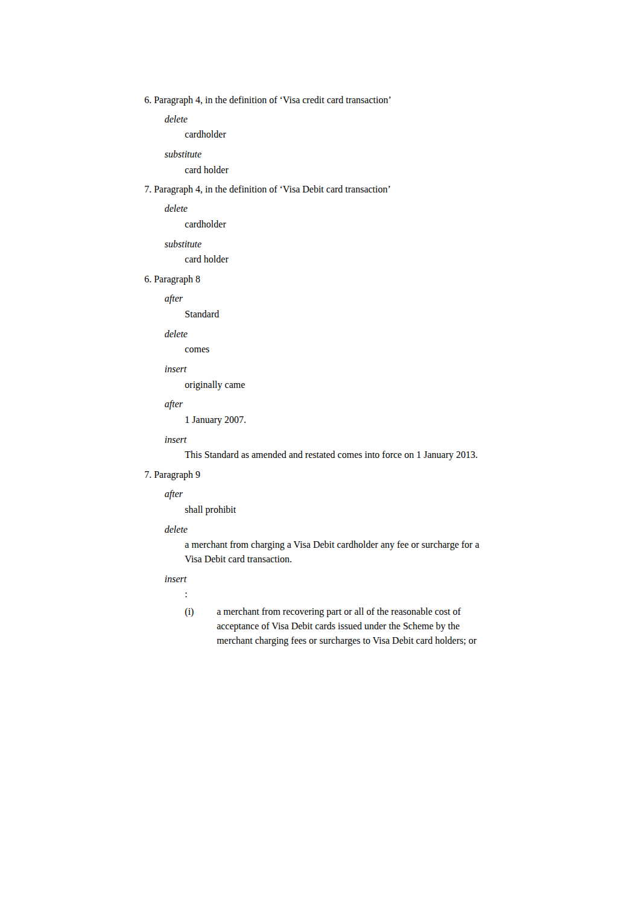6. Paragraph 4, in the definition of ‘Visa credit card transaction’
delete
cardholder
substitute
card holder
7. Paragraph 4, in the definition of ‘Visa Debit card transaction’
delete
cardholder
substitute
card holder
6. Paragraph 8
after
Standard
delete
comes
insert
originally came
after
1 January 2007.
insert
This Standard as amended and restated comes into force on 1 January 2013.
7. Paragraph 9
after
shall prohibit
delete
a merchant from charging a Visa Debit cardholder any fee or surcharge for a Visa Debit card transaction.
insert
:
(i) a merchant from recovering part or all of the reasonable cost of acceptance of Visa Debit cards issued under the Scheme by the merchant charging fees or surcharges to Visa Debit card holders; or